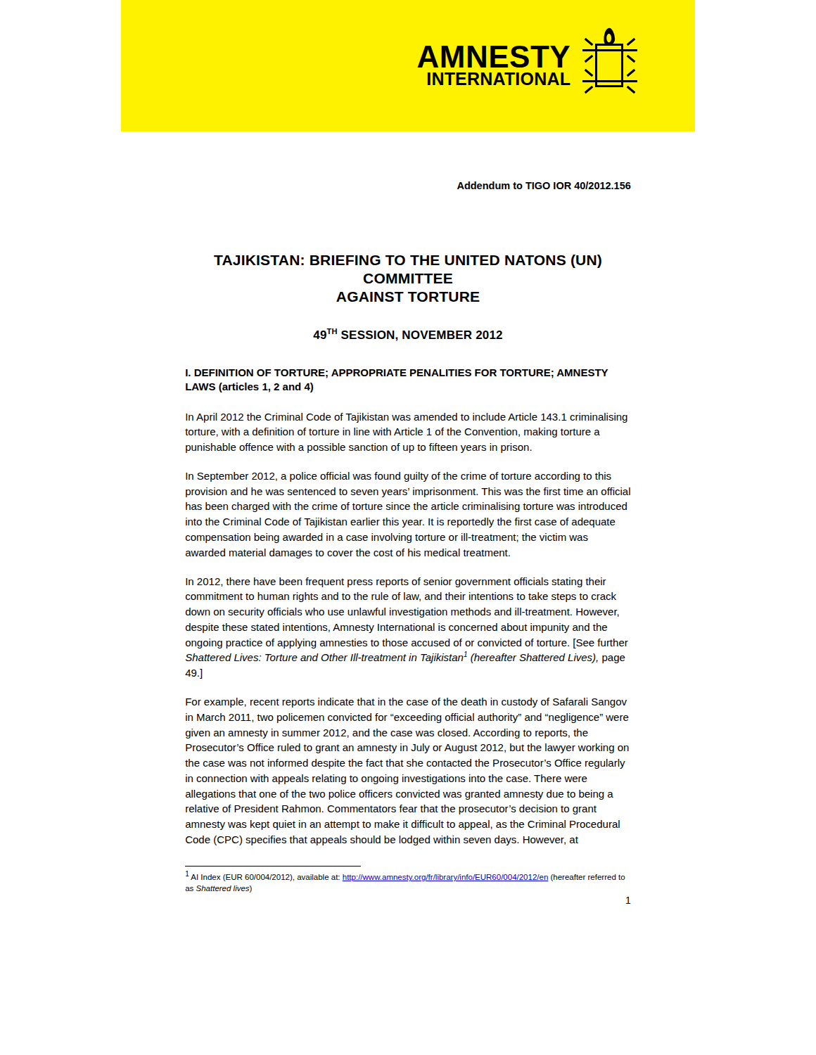AMNESTY INTERNATIONAL
Addendum to TIGO IOR 40/2012.156
TAJIKISTAN: BRIEFING TO THE UNITED NATONS (UN) COMMITTEE
AGAINST TORTURE
49TH SESSION, NOVEMBER 2012
I. DEFINITION OF TORTURE; APPROPRIATE PENALITIES FOR TORTURE; AMNESTY LAWS (articles 1, 2 and 4)
In April 2012 the Criminal Code of Tajikistan was amended to include Article 143.1 criminalising torture, with a definition of torture in line with Article 1 of the Convention, making torture a punishable offence with a possible sanction of up to fifteen years in prison.
In September 2012, a police official was found guilty of the crime of torture according to this provision and he was sentenced to seven years’ imprisonment. This was the first time an official has been charged with the crime of torture since the article criminalising torture was introduced into the Criminal Code of Tajikistan earlier this year. It is reportedly the first case of adequate compensation being awarded in a case involving torture or ill-treatment; the victim was awarded material damages to cover the cost of his medical treatment.
In 2012, there have been frequent press reports of senior government officials stating their commitment to human rights and to the rule of law, and their intentions to take steps to crack down on security officials who use unlawful investigation methods and ill-treatment. However, despite these stated intentions, Amnesty International is concerned about impunity and the ongoing practice of applying amnesties to those accused of or convicted of torture. [See further Shattered Lives: Torture and Other Ill-treatment in Tajikistan1 (hereafter Shattered Lives), page 49.]
For example, recent reports indicate that in the case of the death in custody of Safarali Sangov in March 2011, two policemen convicted for “exceeding official authority” and “negligence” were given an amnesty in summer 2012, and the case was closed. According to reports, the Prosecutor’s Office ruled to grant an amnesty in July or August 2012, but the lawyer working on the case was not informed despite the fact that she contacted the Prosecutor’s Office regularly in connection with appeals relating to ongoing investigations into the case. There were allegations that one of the two police officers convicted was granted amnesty due to being a relative of President Rahmon. Commentators fear that the prosecutor’s decision to grant amnesty was kept quiet in an attempt to make it difficult to appeal, as the Criminal Procedural Code (CPC) specifies that appeals should be lodged within seven days. However, at
1 AI Index (EUR 60/004/2012), available at: http://www.amnesty.org/fr/library/info/EUR60/004/2012/en (hereafter referred to as Shattered lives)
1